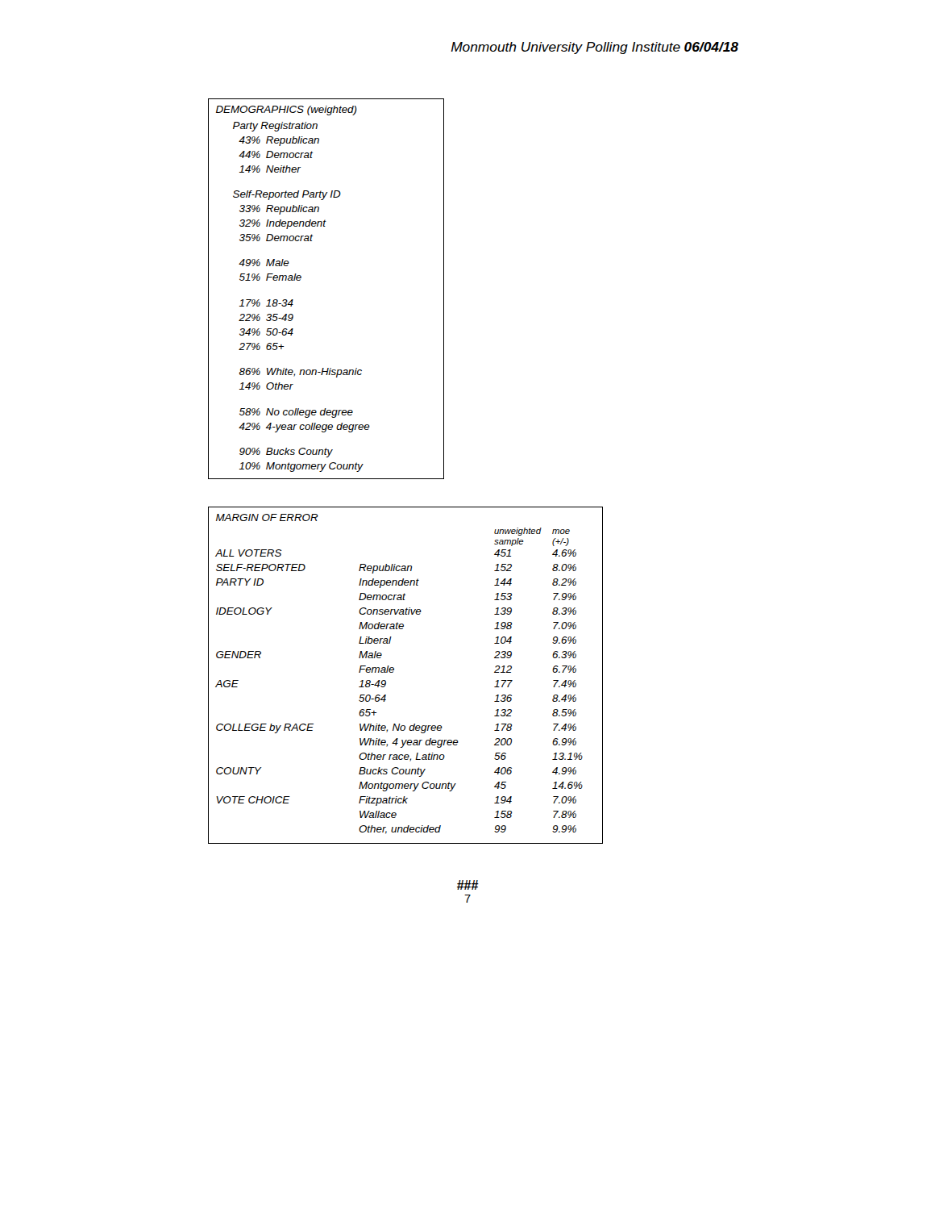Monmouth University Polling Institute06/04/18
DEMOGRAPHICS (weighted)
Party Registration
43% Republican
44% Democrat
14% Neither
Self-Reported Party ID
33% Republican
32% Independent
35% Democrat
49% Male
51% Female
17% 18-34
22% 35-49
34% 50-64
27% 65+
86% White, non-Hispanic
14% Other
58% No college degree
42% 4-year college degree
90% Bucks County
10% Montgomery County
MARGIN OF ERROR
| | | unweighted sample | moe (+/-) |
| ALL VOTERS | | 451 | 4.6% |
| SELF-REPORTED | Republican | 152 | 8.0% |
| PARTY ID | Independent | 144 | 8.2% |
| | Democrat | 153 | 7.9% |
| IDEOLOGY | Conservative | 139 | 8.3% |
| | Moderate | 198 | 7.0% |
| | Liberal | 104 | 9.6% |
| GENDER | Male | 239 | 6.3% |
| | Female | 212 | 6.7% |
| AGE | 18-49 | 177 | 7.4% |
| | 50-64 | 136 | 8.4% |
| | 65+ | 132 | 8.5% |
| COLLEGE by RACE | White, No degree | 178 | 7.4% |
| | White, 4 year degree | 200 | 6.9% |
| | Other race, Latino | 56 | 13.1% |
| COUNTY | Bucks County | 406 | 4.9% |
| | Montgomery County | 45 | 14.6% |
| VOTE CHOICE | Fitzpatrick | 194 | 7.0% |
| | Wallace | 158 | 7.8% |
| | Other, undecided | 99 | 9.9% |
###
7